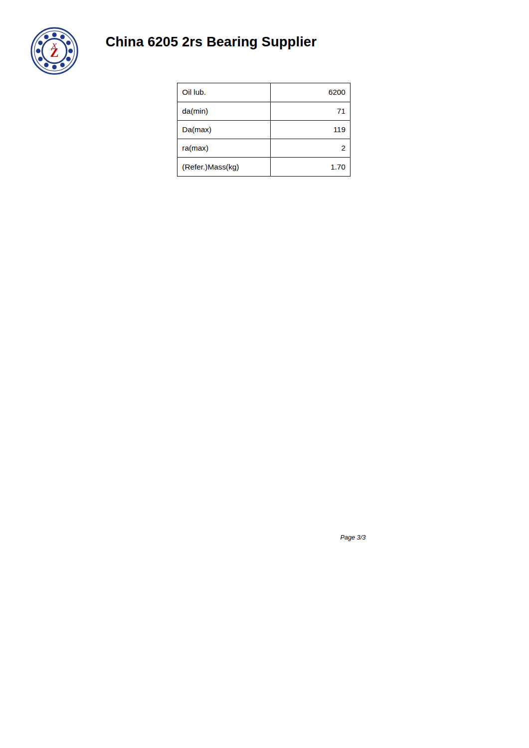x Z
China 6205 2rs Bearing Supplier
| Oil lub. | 6200 |
| da(min) | 71 |
| Da(max) | 119 |
| ra(max) | 2 |
| (Refer.)Mass(kg) | 1.70 |
Page 3/3